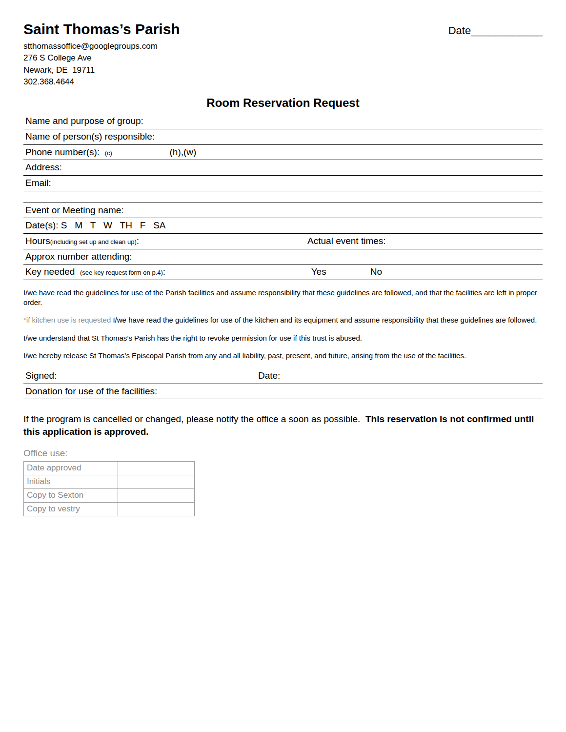Date____________
Saint Thomas’s Parish
stthomassoffice@googlegroups.com
276 S College Ave
Newark, DE 19711
302.368.4644
Room Reservation Request
| Name and purpose of group: | | |
| Name of person(s) responsible: | | |
| Phone number(s): (c) | (h),(w) | |
| Address: | | |
| Email: | | |
| Event or Meeting name: | | |
| Date(s): S M T W TH F SA | | |
| Hours (including set up and clean up) : | Actual event times: | |
| Approx number attending: | | |
| Key needed (see key request form on p.4) : | Yes No | |
I/we have read the guidelines for use of the Parish facilities and assume responsibility that these guidelines are followed, and that the facilities are left in proper order.
*if kitchen use is requested I/we have read the guidelines for use of the kitchen and its equipment and assume responsibility that these guidelines are followed.
I/we understand that St Thomas’s Parish has the right to revoke permission for use if this trust is abused.
I/we hereby release St Thomas’s Episcopal Parish from any and all liability, past, present, and future, arising from the use of the facilities.
| Signed: | Date: | |
| Donation for use of the facilities: |
If the program is cancelled or changed, please notify the office a soon as possible. This reservation is not confirmed until this application is approved.
Office use:
| Date approved | |
| Initials | |
| Copy to Sexton | |
| Copy to vestry | |